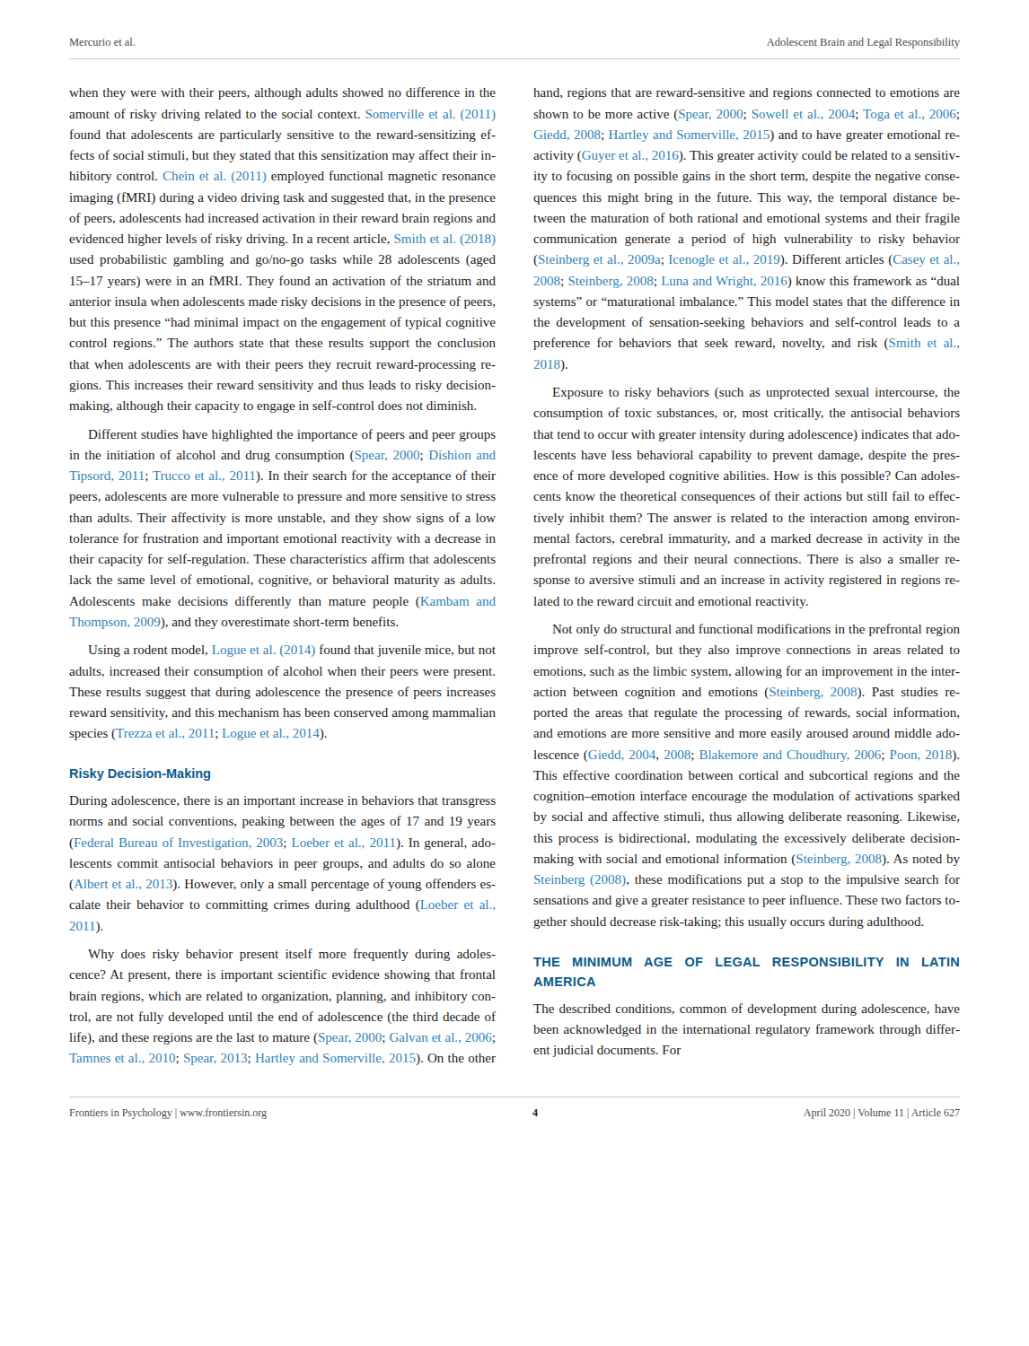Mercurio et al.
Adolescent Brain and Legal Responsibility
when they were with their peers, although adults showed no difference in the amount of risky driving related to the social context. Somerville et al. (2011) found that adolescents are particularly sensitive to the reward-sensitizing effects of social stimuli, but they stated that this sensitization may affect their inhibitory control. Chein et al. (2011) employed functional magnetic resonance imaging (fMRI) during a video driving task and suggested that, in the presence of peers, adolescents had increased activation in their reward brain regions and evidenced higher levels of risky driving. In a recent article, Smith et al. (2018) used probabilistic gambling and go/no-go tasks while 28 adolescents (aged 15–17 years) were in an fMRI. They found an activation of the striatum and anterior insula when adolescents made risky decisions in the presence of peers, but this presence “had minimal impact on the engagement of typical cognitive control regions.” The authors state that these results support the conclusion that when adolescents are with their peers they recruit reward-processing regions. This increases their reward sensitivity and thus leads to risky decision-making, although their capacity to engage in self-control does not diminish.
Different studies have highlighted the importance of peers and peer groups in the initiation of alcohol and drug consumption (Spear, 2000; Dishion and Tipsord, 2011; Trucco et al., 2011). In their search for the acceptance of their peers, adolescents are more vulnerable to pressure and more sensitive to stress than adults. Their affectivity is more unstable, and they show signs of a low tolerance for frustration and important emotional reactivity with a decrease in their capacity for self-regulation. These characteristics affirm that adolescents lack the same level of emotional, cognitive, or behavioral maturity as adults. Adolescents make decisions differently than mature people (Kambam and Thompson, 2009), and they overestimate short-term benefits.
Using a rodent model, Logue et al. (2014) found that juvenile mice, but not adults, increased their consumption of alcohol when their peers were present. These results suggest that during adolescence the presence of peers increases reward sensitivity, and this mechanism has been conserved among mammalian species (Trezza et al., 2011; Logue et al., 2014).
Risky Decision-Making
During adolescence, there is an important increase in behaviors that transgress norms and social conventions, peaking between the ages of 17 and 19 years (Federal Bureau of Investigation, 2003; Loeber et al., 2011). In general, adolescents commit antisocial behaviors in peer groups, and adults do so alone (Albert et al., 2013). However, only a small percentage of young offenders escalate their behavior to committing crimes during adulthood (Loeber et al., 2011).
Why does risky behavior present itself more frequently during adolescence? At present, there is important scientific evidence showing that frontal brain regions, which are related to organization, planning, and inhibitory control, are not fully developed until the end of adolescence (the third decade of life), and these regions are the last to mature (Spear, 2000; Galvan et al., 2006; Tamnes et al., 2010; Spear, 2013; Hartley and Somerville, 2015). On the other hand, regions that are reward-sensitive and regions connected to emotions are shown to be more active (Spear, 2000; Sowell et al., 2004; Toga et al., 2006; Giedd, 2008; Hartley and Somerville, 2015) and to have greater emotional reactivity (Guyer et al., 2016). This greater activity could be related to a sensitivity to focusing on possible gains in the short term, despite the negative consequences this might bring in the future. This way, the temporal distance between the maturation of both rational and emotional systems and their fragile communication generate a period of high vulnerability to risky behavior (Steinberg et al., 2009a; Icenogle et al., 2019). Different articles (Casey et al., 2008; Steinberg, 2008; Luna and Wright, 2016) know this framework as “dual systems” or “maturational imbalance.” This model states that the difference in the development of sensation-seeking behaviors and self-control leads to a preference for behaviors that seek reward, novelty, and risk (Smith et al., 2018).
Exposure to risky behaviors (such as unprotected sexual intercourse, the consumption of toxic substances, or, most critically, the antisocial behaviors that tend to occur with greater intensity during adolescence) indicates that adolescents have less behavioral capability to prevent damage, despite the presence of more developed cognitive abilities. How is this possible? Can adolescents know the theoretical consequences of their actions but still fail to effectively inhibit them? The answer is related to the interaction among environmental factors, cerebral immaturity, and a marked decrease in activity in the prefrontal regions and their neural connections. There is also a smaller response to aversive stimuli and an increase in activity registered in regions related to the reward circuit and emotional reactivity.
Not only do structural and functional modifications in the prefrontal region improve self-control, but they also improve connections in areas related to emotions, such as the limbic system, allowing for an improvement in the interaction between cognition and emotions (Steinberg, 2008). Past studies reported the areas that regulate the processing of rewards, social information, and emotions are more sensitive and more easily aroused around middle adolescence (Giedd, 2004, 2008; Blakemore and Choudhury, 2006; Poon, 2018). This effective coordination between cortical and subcortical regions and the cognition–emotion interface encourage the modulation of activations sparked by social and affective stimuli, thus allowing deliberate reasoning. Likewise, this process is bidirectional, modulating the excessively deliberate decision-making with social and emotional information (Steinberg, 2008). As noted by Steinberg (2008), these modifications put a stop to the impulsive search for sensations and give a greater resistance to peer influence. These two factors together should decrease risk-taking; this usually occurs during adulthood.
The Minimum Age of Legal Responsibility in Latin America
The described conditions, common of development during adolescence, have been acknowledged in the international regulatory framework through different judicial documents. For
Frontiers in Psychology | www.frontiersin.org
4
April 2020 | Volume 11 | Article 627